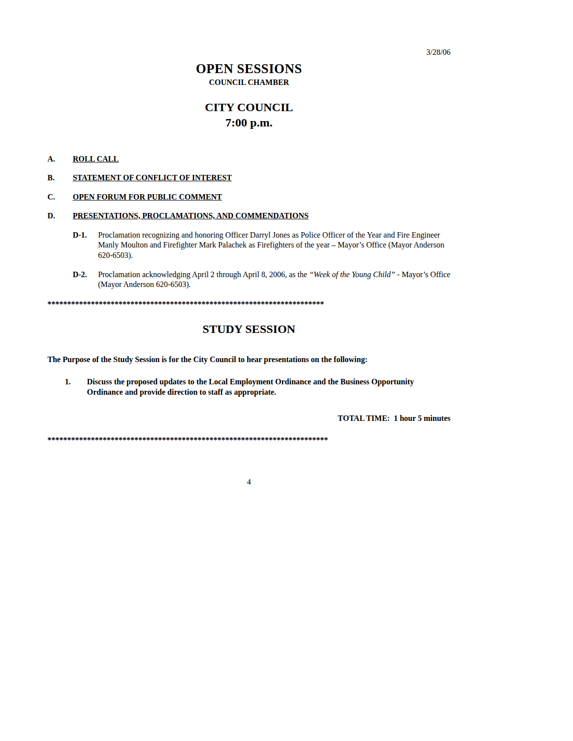3/28/06
OPEN SESSIONS
COUNCIL CHAMBER
CITY COUNCIL
7:00 p.m.
A.
ROLL CALL
B.
STATEMENT OF CONFLICT OF INTEREST
C.
OPEN FORUM FOR PUBLIC COMMENT
D.
PRESENTATIONS, PROCLAMATIONS, AND COMMENDATIONS
D-1.
Proclamation recognizing and honoring Officer Darryl Jones as Police Officer of the Year and Fire Engineer Manly Moulton and Firefighter Mark Palachek as Firefighters of the year – Mayor’s Office (Mayor Anderson 620-6503).
D-2.
Proclamation acknowledging April 2 through April 8, 2006, as the “Week of the Young Child” - Mayor’s Office (Mayor Anderson 620-6503).
**********************************************************************
STUDY SESSION
The Purpose of the Study Session is for the City Council to hear presentations on the following:
1.
Discuss the proposed updates to the Local Employment Ordinance and the Business Opportunity Ordinance and provide direction to staff as appropriate.
TOTAL TIME: 1 hour 5 minutes
***********************************************************************
4